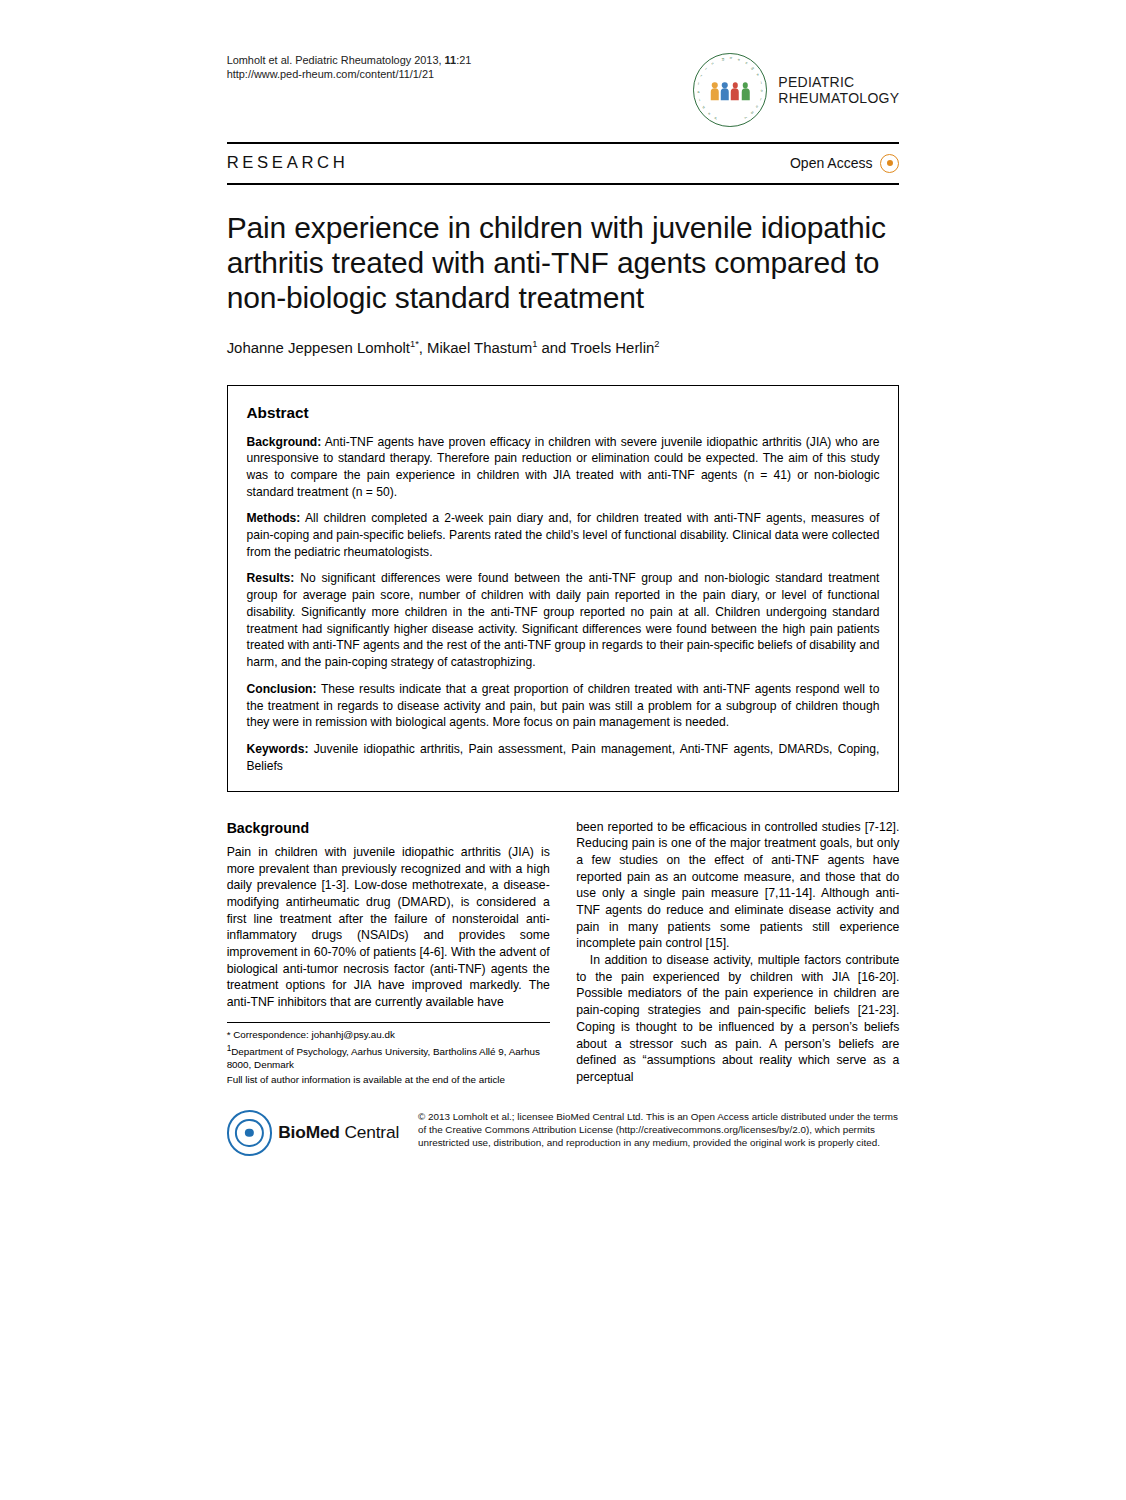Lomholt et al. Pediatric Rheumatology 2013, 11:21
http://www.ped-rheum.com/content/11/1/21
P e d i a t r i c R h e u m a t o l o g y
PEDIATRIC RHEUMATOLOGY
RESEARCH
Open Access
Pain experience in children with juvenile idiopathic arthritis treated with anti-TNF agents compared to non-biologic standard treatment
Johanne Jeppesen Lomholt1*, Mikael Thastum1 and Troels Herlin2
Abstract
Background: Anti-TNF agents have proven efficacy in children with severe juvenile idiopathic arthritis (JIA) who are unresponsive to standard therapy. Therefore pain reduction or elimination could be expected. The aim of this study was to compare the pain experience in children with JIA treated with anti-TNF agents (n = 41) or non-biologic standard treatment (n = 50).
Methods: All children completed a 2-week pain diary and, for children treated with anti-TNF agents, measures of pain-coping and pain-specific beliefs. Parents rated the child’s level of functional disability. Clinical data were collected from the pediatric rheumatologists.
Results: No significant differences were found between the anti-TNF group and non-biologic standard treatment group for average pain score, number of children with daily pain reported in the pain diary, or level of functional disability. Significantly more children in the anti-TNF group reported no pain at all. Children undergoing standard treatment had significantly higher disease activity. Significant differences were found between the high pain patients treated with anti-TNF agents and the rest of the anti-TNF group in regards to their pain-specific beliefs of disability and harm, and the pain-coping strategy of catastrophizing.
Conclusion: These results indicate that a great proportion of children treated with anti-TNF agents respond well to the treatment in regards to disease activity and pain, but pain was still a problem for a subgroup of children though they were in remission with biological agents. More focus on pain management is needed.
Keywords: Juvenile idiopathic arthritis, Pain assessment, Pain management, Anti-TNF agents, DMARDs, Coping, Beliefs
Background
Pain in children with juvenile idiopathic arthritis (JIA) is more prevalent than previously recognized and with a high daily prevalence [1-3]. Low-dose methotrexate, a disease-modifying antirheumatic drug (DMARD), is considered a first line treatment after the failure of nonsteroidal anti-inflammatory drugs (NSAIDs) and provides some improvement in 60-70% of patients [4-6]. With the advent of biological anti-tumor necrosis factor (anti-TNF) agents the treatment options for JIA have improved markedly. The anti-TNF inhibitors that are currently available have
* Correspondence: johanhj@psy.au.dk
1Department of Psychology, Aarhus University, Bartholins Allé 9, Aarhus 8000, Denmark
Full list of author information is available at the end of the article
been reported to be efficacious in controlled studies [7-12]. Reducing pain is one of the major treatment goals, but only a few studies on the effect of anti-TNF agents have reported pain as an outcome measure, and those that do use only a single pain measure [7,11-14]. Although anti-TNF agents do reduce and eliminate disease activity and pain in many patients some patients still experience incomplete pain control [15].
In addition to disease activity, multiple factors contribute to the pain experienced by children with JIA [16-20]. Possible mediators of the pain experience in children are pain-coping strategies and pain-specific beliefs [21-23]. Coping is thought to be influenced by a person’s beliefs about a stressor such as pain. A person’s beliefs are defined as “assumptions about reality which serve as a perceptual
BioMed Central
© 2013 Lomholt et al.; licensee BioMed Central Ltd. This is an Open Access article distributed under the terms of the Creative Commons Attribution License (http://creativecommons.org/licenses/by/2.0), which permits unrestricted use, distribution, and reproduction in any medium, provided the original work is properly cited.